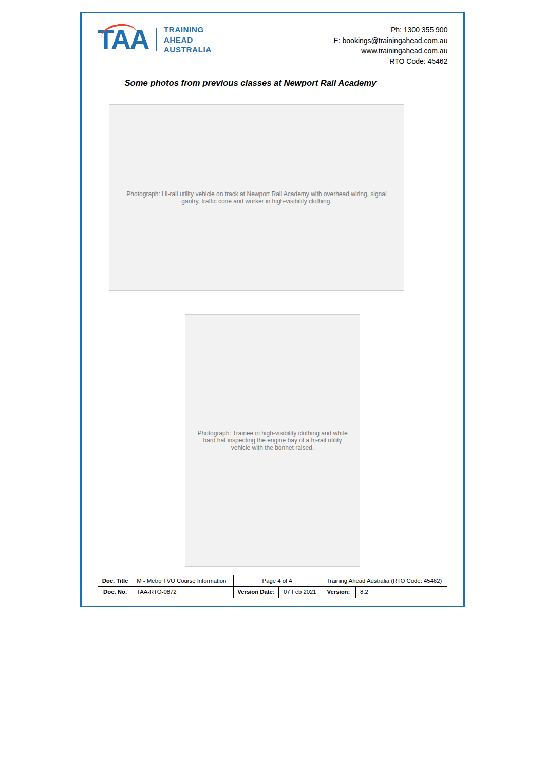TAA
TRAINING
AHEAD
AUSTRALIA
Ph: 1300 355 900
E: bookings@trainingahead.com.au
www.trainingahead.com.au
RTO Code: 45462
Some photos from previous classes at Newport Rail Academy
Photograph: Hi-rail utility vehicle on track at Newport Rail Academy with overhead wiring, signal gantry, traffic cone and worker in high-visibility clothing.
Photograph: Trainee in high-visibility clothing and white hard hat inspecting the engine bay of a hi-rail utility vehicle with the bonnet raised.
| Doc. Title | M - Metro TVO Course Information | Page 4 of 4 | Training Ahead Australia (RTO Code: 45462) |
| Doc. No. | TAA-RTO-0872 | Version Date: | 07 Feb 2021 | Version: | 8.2 |